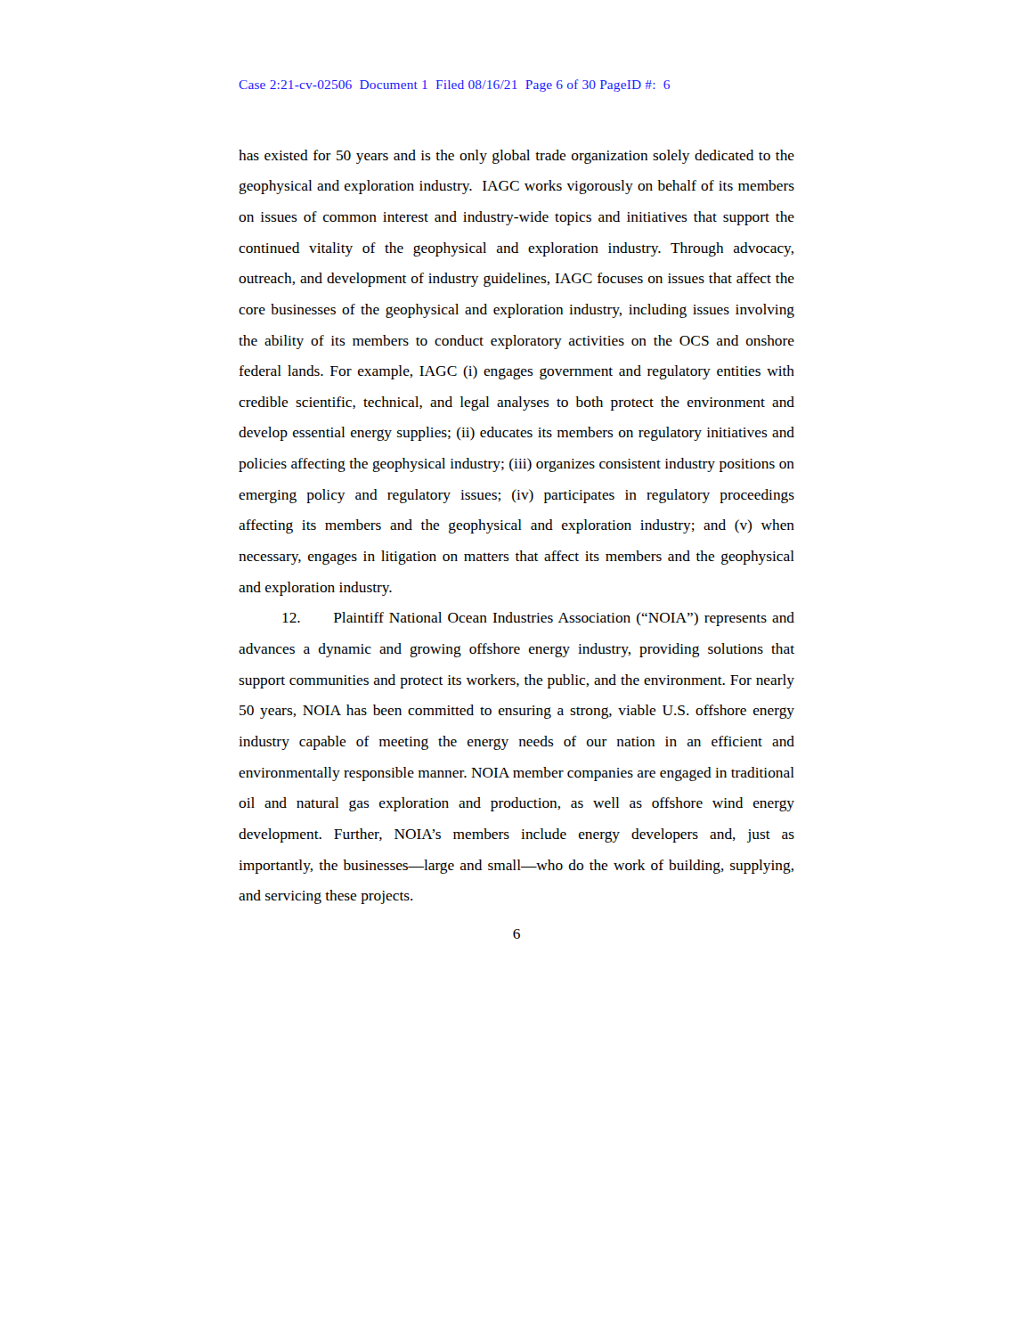Case 2:21-cv-02506 Document 1 Filed 08/16/21 Page 6 of 30 PageID #: 6
has existed for 50 years and is the only global trade organization solely dedicated to the geophysical and exploration industry. IAGC works vigorously on behalf of its members on issues of common interest and industry-wide topics and initiatives that support the continued vitality of the geophysical and exploration industry. Through advocacy, outreach, and development of industry guidelines, IAGC focuses on issues that affect the core businesses of the geophysical and exploration industry, including issues involving the ability of its members to conduct exploratory activities on the OCS and onshore federal lands. For example, IAGC (i) engages government and regulatory entities with credible scientific, technical, and legal analyses to both protect the environment and develop essential energy supplies; (ii) educates its members on regulatory initiatives and policies affecting the geophysical industry; (iii) organizes consistent industry positions on emerging policy and regulatory issues; (iv) participates in regulatory proceedings affecting its members and the geophysical and exploration industry; and (v) when necessary, engages in litigation on matters that affect its members and the geophysical and exploration industry.
12. Plaintiff National Ocean Industries Association (“NOIA”) represents and advances a dynamic and growing offshore energy industry, providing solutions that support communities and protect its workers, the public, and the environment. For nearly 50 years, NOIA has been committed to ensuring a strong, viable U.S. offshore energy industry capable of meeting the energy needs of our nation in an efficient and environmentally responsible manner. NOIA member companies are engaged in traditional oil and natural gas exploration and production, as well as offshore wind energy development. Further, NOIA’s members include energy developers and, just as importantly, the businesses—large and small—who do the work of building, supplying, and servicing these projects.
6